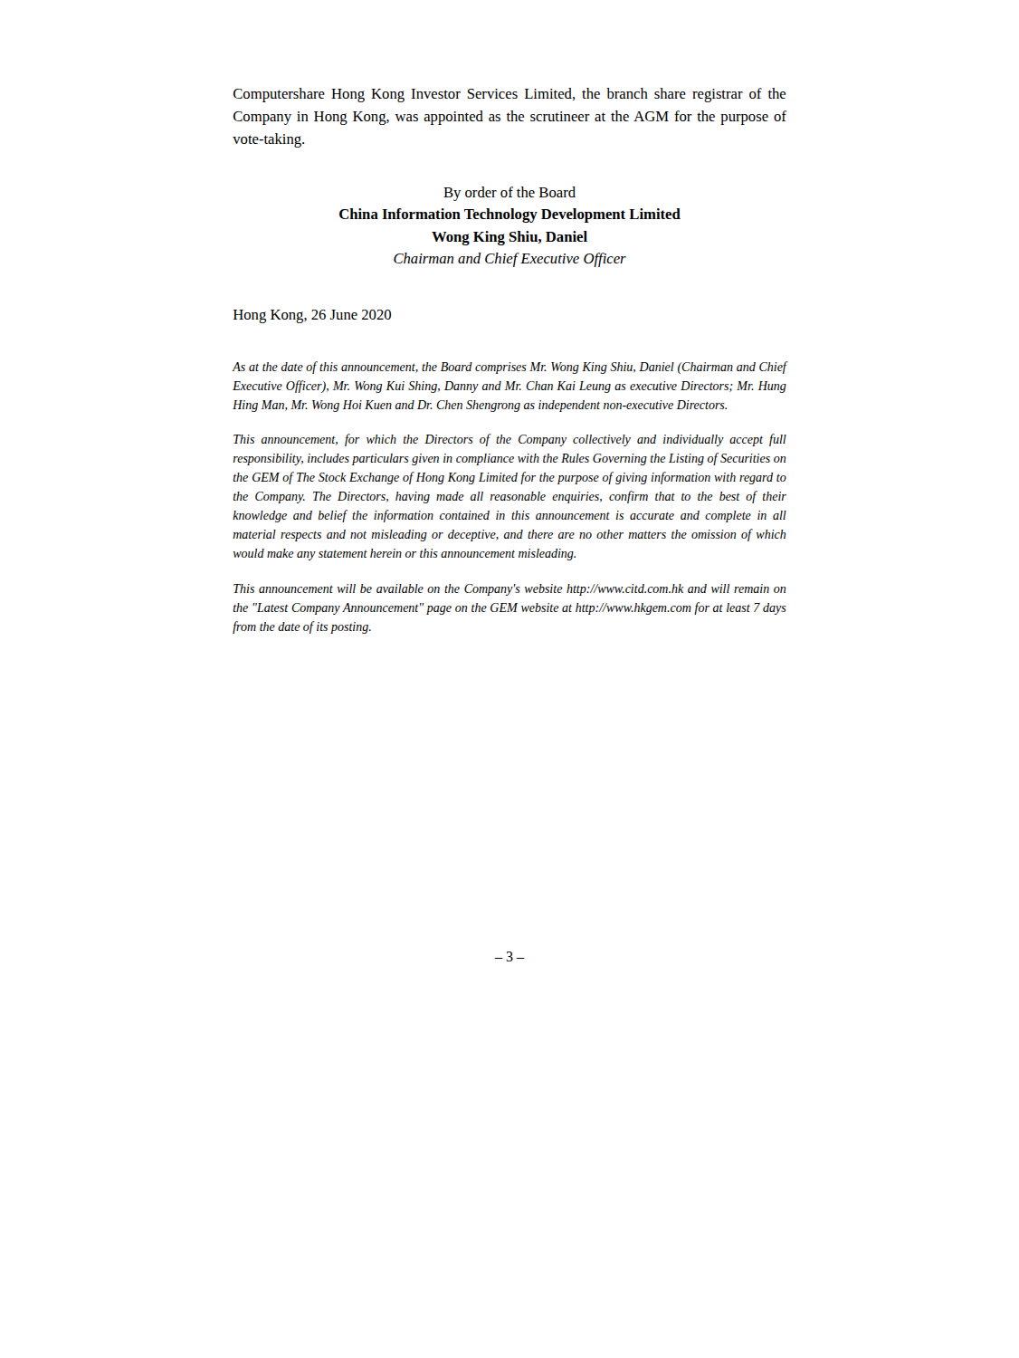Computershare Hong Kong Investor Services Limited, the branch share registrar of the Company in Hong Kong, was appointed as the scrutineer at the AGM for the purpose of vote-taking.
By order of the Board China Information Technology Development Limited Wong King Shiu, Daniel Chairman and Chief Executive Officer
Hong Kong, 26 June 2020
As at the date of this announcement, the Board comprises Mr. Wong King Shiu, Daniel (Chairman and Chief Executive Officer), Mr. Wong Kui Shing, Danny and Mr. Chan Kai Leung as executive Directors; Mr. Hung Hing Man, Mr. Wong Hoi Kuen and Dr. Chen Shengrong as independent non-executive Directors.
This announcement, for which the Directors of the Company collectively and individually accept full responsibility, includes particulars given in compliance with the Rules Governing the Listing of Securities on the GEM of The Stock Exchange of Hong Kong Limited for the purpose of giving information with regard to the Company. The Directors, having made all reasonable enquiries, confirm that to the best of their knowledge and belief the information contained in this announcement is accurate and complete in all material respects and not misleading or deceptive, and there are no other matters the omission of which would make any statement herein or this announcement misleading.
This announcement will be available on the Company's website http://www.citd.com.hk and will remain on the "Latest Company Announcement" page on the GEM website at http://www.hkgem.com for at least 7 days from the date of its posting.
– 3 –